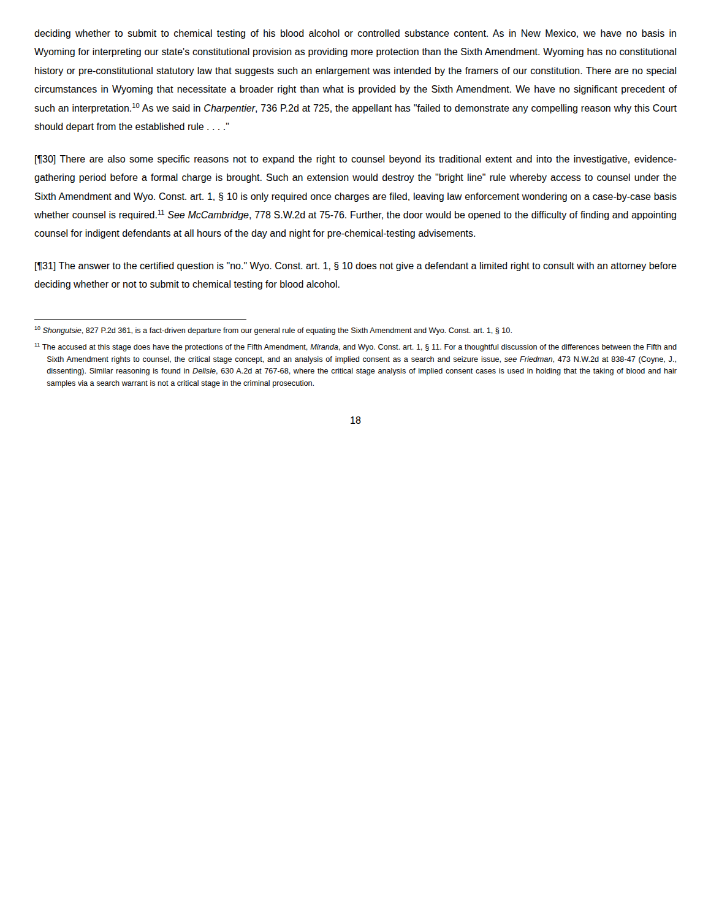deciding whether to submit to chemical testing of his blood alcohol or controlled substance content. As in New Mexico, we have no basis in Wyoming for interpreting our state's constitutional provision as providing more protection than the Sixth Amendment. Wyoming has no constitutional history or pre-constitutional statutory law that suggests such an enlargement was intended by the framers of our constitution. There are no special circumstances in Wyoming that necessitate a broader right than what is provided by the Sixth Amendment. We have no significant precedent of such an interpretation.10 As we said in Charpentier, 736 P.2d at 725, the appellant has "failed to demonstrate any compelling reason why this Court should depart from the established rule . . . ."
[¶30] There are also some specific reasons not to expand the right to counsel beyond its traditional extent and into the investigative, evidence-gathering period before a formal charge is brought. Such an extension would destroy the "bright line" rule whereby access to counsel under the Sixth Amendment and Wyo. Const. art. 1, § 10 is only required once charges are filed, leaving law enforcement wondering on a case-by-case basis whether counsel is required.11 See McCambridge, 778 S.W.2d at 75-76. Further, the door would be opened to the difficulty of finding and appointing counsel for indigent defendants at all hours of the day and night for pre-chemical-testing advisements.
[¶31] The answer to the certified question is "no." Wyo. Const. art. 1, § 10 does not give a defendant a limited right to consult with an attorney before deciding whether or not to submit to chemical testing for blood alcohol.
10 Shongutsie, 827 P.2d 361, is a fact-driven departure from our general rule of equating the Sixth Amendment and Wyo. Const. art. 1, § 10.
11 The accused at this stage does have the protections of the Fifth Amendment, Miranda, and Wyo. Const. art. 1, § 11. For a thoughtful discussion of the differences between the Fifth and Sixth Amendment rights to counsel, the critical stage concept, and an analysis of implied consent as a search and seizure issue, see Friedman, 473 N.W.2d at 838-47 (Coyne, J., dissenting). Similar reasoning is found in Delisle, 630 A.2d at 767-68, where the critical stage analysis of implied consent cases is used in holding that the taking of blood and hair samples via a search warrant is not a critical stage in the criminal prosecution.
18